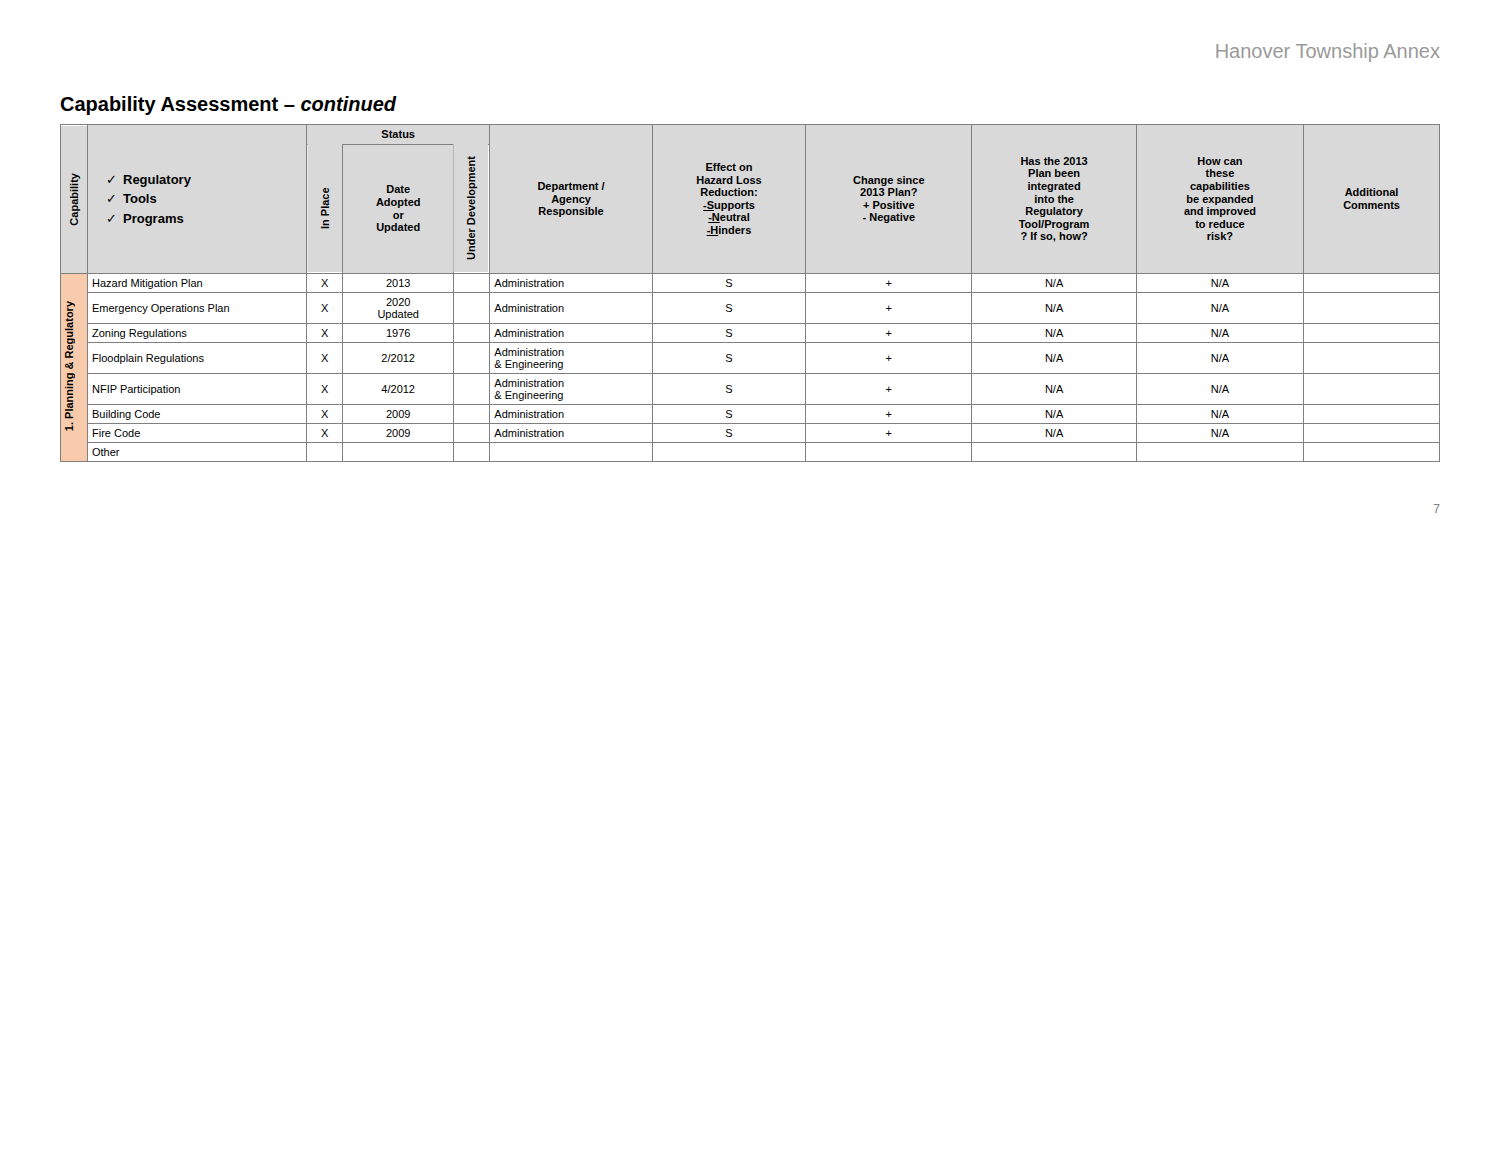Hanover Township Annex
Capability Assessment – continued
| Capability | Regulatory Tools Programs | Status | Department / Agency Responsible | Effect on Hazard Loss Reduction: -S upports -N eutral -H inders | Change since 2013 Plan? + Positive - Negative | Has the 2013 Plan been integrated into the Regulatory Tool/Program ? If so, how? | How can these capabilities be expanded and improved to reduce risk? | Additional Comments |
| --- | --- | --- | --- | --- | --- | --- | --- | --- |
| In Place | Date Adopted or Updated | Under Development |
| 1. Planning & Regulatory | Hazard Mitigation Plan | X | 2013 | | Administration | S | + | N/A | N/A | |
| Emergency Operations Plan | X | 2020 Updated | | Administration | S | + | N/A | N/A | |
| Zoning Regulations | X | 1976 | | Administration | S | + | N/A | N/A | |
| Floodplain Regulations | X | 2/2012 | | Administration & Engineering | S | + | N/A | N/A | |
| NFIP Participation | X | 4/2012 | | Administration & Engineering | S | + | N/A | N/A | |
| Building Code | X | 2009 | | Administration | S | + | N/A | N/A | |
| Fire Code | X | 2009 | | Administration | S | + | N/A | N/A | |
| Other | | | | | | | | | |
7